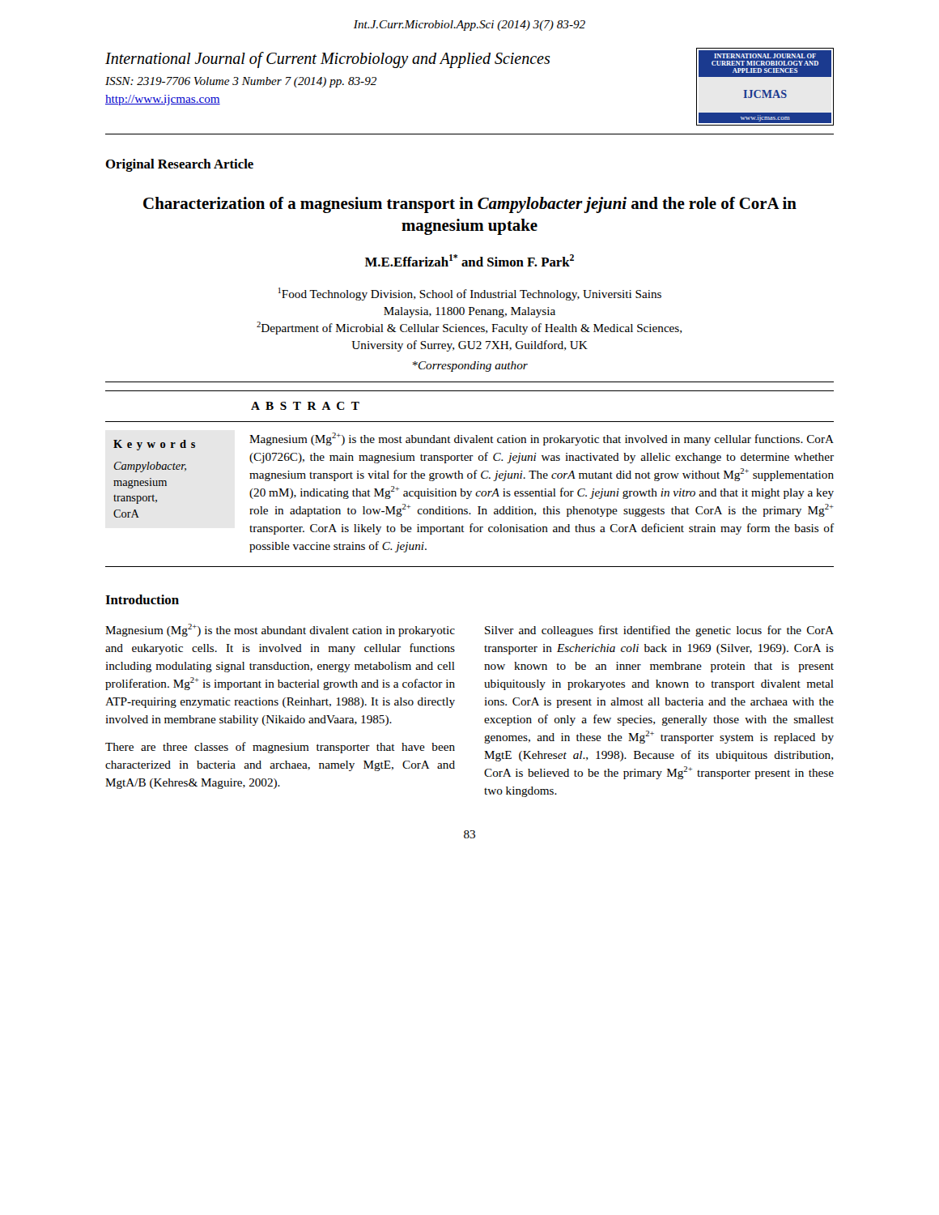Int.J.Curr.Microbiol.App.Sci (2014) 3(7) 83-92
International Journal of Current Microbiology and Applied Sciences
ISSN: 2319-7706 Volume 3 Number 7 (2014) pp. 83-92
http://www.ijcmas.com
INTERNATIONAL JOURNAL OF CURRENT MICROBIOLOGY AND APPLIED SCIENCES
IJCMAS
www.ijcmas.com
Original Research Article
Characterization of a magnesium transport in Campylobacter jejuni and the role of CorA in magnesium uptake
M.E.Effarizah1* and Simon F. Park2
1Food Technology Division, School of Industrial Technology, Universiti Sains
Malaysia, 11800 Penang, Malaysia
2Department of Microbial & Cellular Sciences, Faculty of Health & Medical Sciences,
University of Surrey, GU2 7XH, Guildford, UK
*Corresponding author
A B S T R A C T
K e y w o r d s
Campylobacter,
magnesium
transport,
CorA
Magnesium (Mg2+) is the most abundant divalent cation in prokaryotic that involved in many cellular functions. CorA (Cj0726C), the main magnesium transporter of C. jejuni was inactivated by allelic exchange to determine whether magnesium transport is vital for the growth of C. jejuni. The corA mutant did not grow without Mg2+ supplementation (20 mM), indicating that Mg2+ acquisition by corA is essential for C. jejuni growth in vitro and that it might play a key role in adaptation to low-Mg2+ conditions. In addition, this phenotype suggests that CorA is the primary Mg2+ transporter. CorA is likely to be important for colonisation and thus a CorA deficient strain may form the basis of possible vaccine strains of C. jejuni.
Introduction
Magnesium (Mg2+) is the most abundant divalent cation in prokaryotic and eukaryotic cells. It is involved in many cellular functions including modulating signal transduction, energy metabolism and cell proliferation. Mg2+ is important in bacterial growth and is a cofactor in ATP-requiring enzymatic reactions (Reinhart, 1988). It is also directly involved in membrane stability (Nikaido andVaara, 1985).
There are three classes of magnesium transporter that have been characterized in bacteria and archaea, namely MgtE, CorA and MgtA/B (Kehres& Maguire, 2002).
Silver and colleagues first identified the genetic locus for the CorA transporter in Escherichia coli back in 1969 (Silver, 1969). CorA is now known to be an inner membrane protein that is present ubiquitously in prokaryotes and known to transport divalent metal ions. CorA is present in almost all bacteria and the archaea with the exception of only a few species, generally those with the smallest genomes, and in these the Mg2+ transporter system is replaced by MgtE (Kehreset al., 1998). Because of its ubiquitous distribution, CorA is believed to be the primary Mg2+ transporter present in these two kingdoms.
83